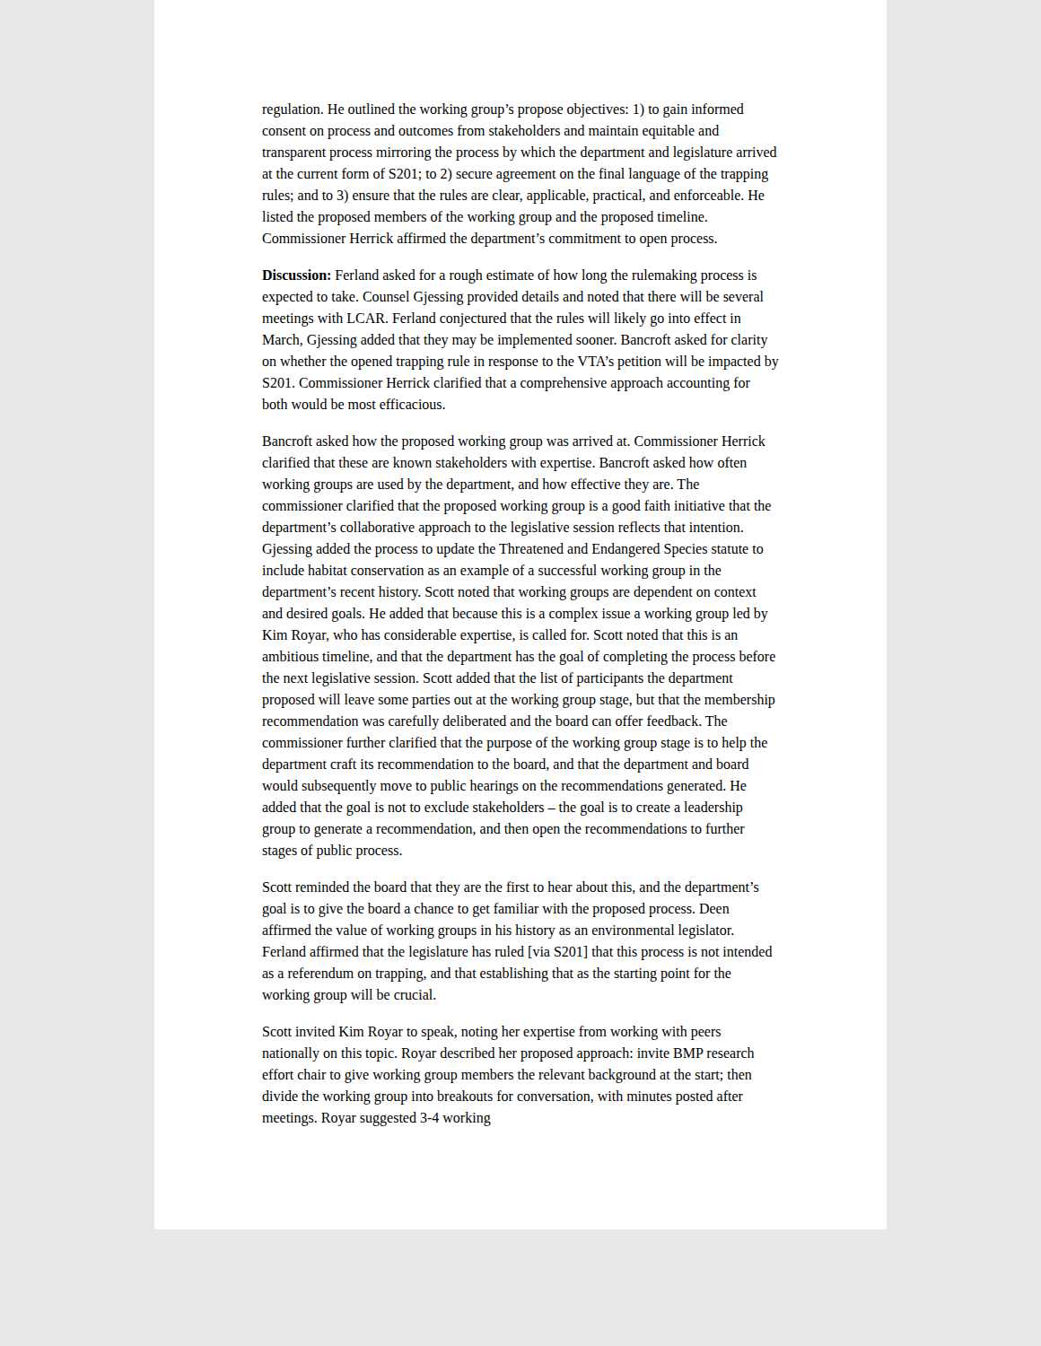regulation. He outlined the working group’s propose objectives: 1) to gain informed consent on process and outcomes from stakeholders and maintain equitable and transparent process mirroring the process by which the department and legislature arrived at the current form of S201; to 2) secure agreement on the final language of the trapping rules; and to 3) ensure that the rules are clear, applicable, practical, and enforceable. He listed the proposed members of the working group and the proposed timeline. Commissioner Herrick affirmed the department’s commitment to open process.
Discussion: Ferland asked for a rough estimate of how long the rulemaking process is expected to take. Counsel Gjessing provided details and noted that there will be several meetings with LCAR. Ferland conjectured that the rules will likely go into effect in March, Gjessing added that they may be implemented sooner. Bancroft asked for clarity on whether the opened trapping rule in response to the VTA’s petition will be impacted by S201. Commissioner Herrick clarified that a comprehensive approach accounting for both would be most efficacious.
Bancroft asked how the proposed working group was arrived at. Commissioner Herrick clarified that these are known stakeholders with expertise. Bancroft asked how often working groups are used by the department, and how effective they are. The commissioner clarified that the proposed working group is a good faith initiative that the department’s collaborative approach to the legislative session reflects that intention. Gjessing added the process to update the Threatened and Endangered Species statute to include habitat conservation as an example of a successful working group in the department’s recent history. Scott noted that working groups are dependent on context and desired goals. He added that because this is a complex issue a working group led by Kim Royar, who has considerable expertise, is called for. Scott noted that this is an ambitious timeline, and that the department has the goal of completing the process before the next legislative session. Scott added that the list of participants the department proposed will leave some parties out at the working group stage, but that the membership recommendation was carefully deliberated and the board can offer feedback. The commissioner further clarified that the purpose of the working group stage is to help the department craft its recommendation to the board, and that the department and board would subsequently move to public hearings on the recommendations generated. He added that the goal is not to exclude stakeholders – the goal is to create a leadership group to generate a recommendation, and then open the recommendations to further stages of public process.
Scott reminded the board that they are the first to hear about this, and the department’s goal is to give the board a chance to get familiar with the proposed process. Deen affirmed the value of working groups in his history as an environmental legislator. Ferland affirmed that the legislature has ruled [via S201] that this process is not intended as a referendum on trapping, and that establishing that as the starting point for the working group will be crucial.
Scott invited Kim Royar to speak, noting her expertise from working with peers nationally on this topic. Royar described her proposed approach: invite BMP research effort chair to give working group members the relevant background at the start; then divide the working group into breakouts for conversation, with minutes posted after meetings. Royar suggested 3-4 working